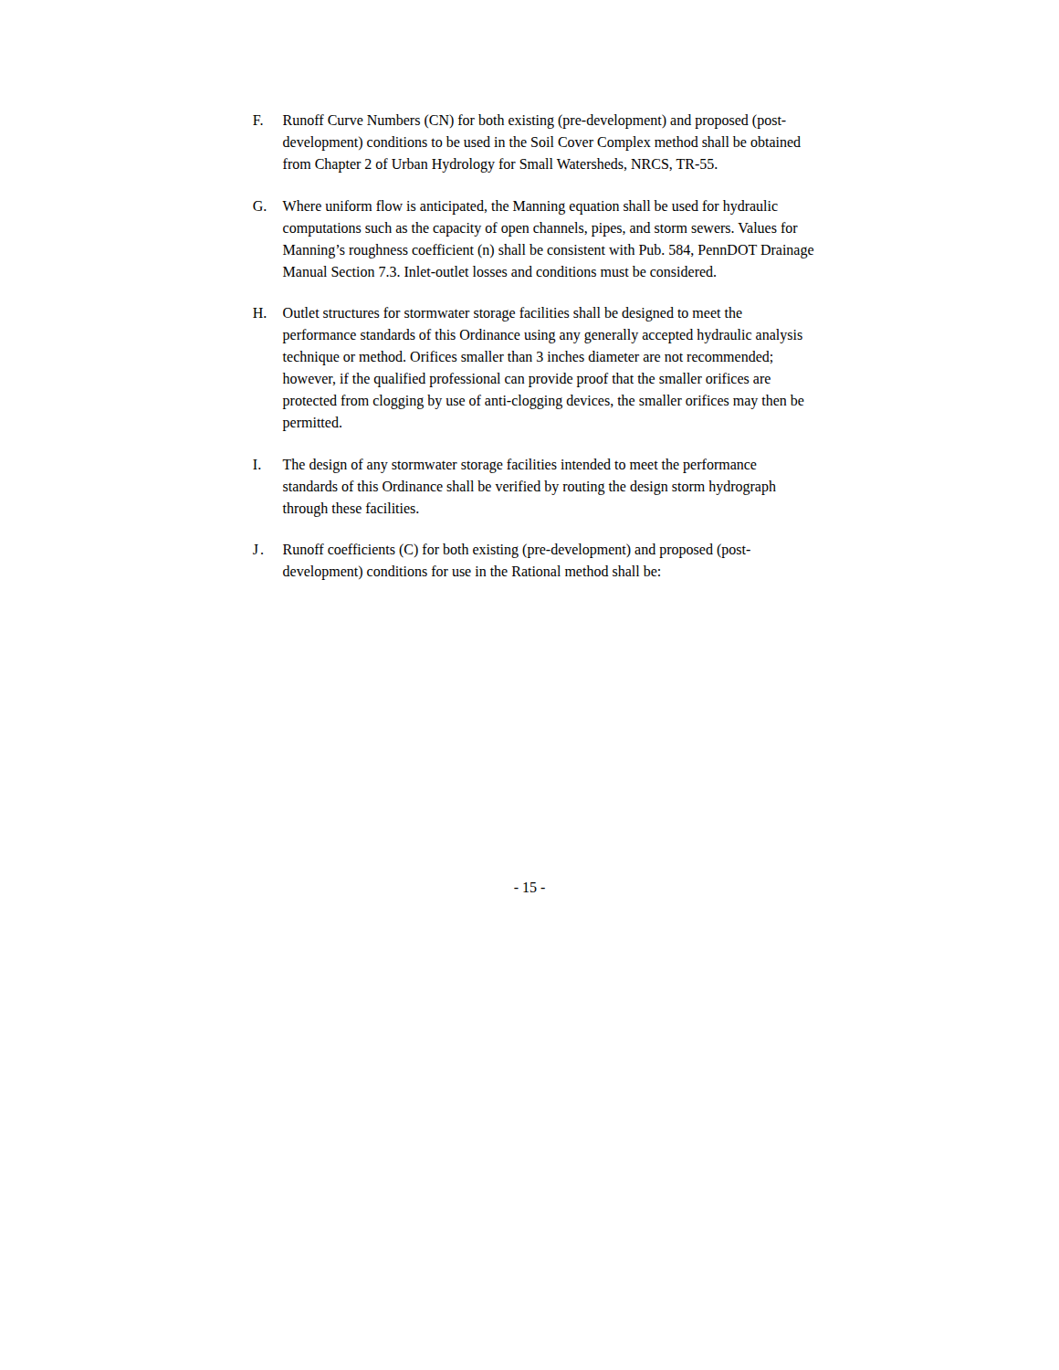F. Runoff Curve Numbers (CN) for both existing (pre-development) and proposed (post-development) conditions to be used in the Soil Cover Complex method shall be obtained from Chapter 2 of Urban Hydrology for Small Watersheds, NRCS, TR-55.
G. Where uniform flow is anticipated, the Manning equation shall be used for hydraulic computations such as the capacity of open channels, pipes, and storm sewers. Values for Manning’s roughness coefficient (n) shall be consistent with Pub. 584, PennDOT Drainage Manual Section 7.3. Inlet-outlet losses and conditions must be considered.
H. Outlet structures for stormwater storage facilities shall be designed to meet the performance standards of this Ordinance using any generally accepted hydraulic analysis technique or method. Orifices smaller than 3 inches diameter are not recommended; however, if the qualified professional can provide proof that the smaller orifices are protected from clogging by use of anti-clogging devices, the smaller orifices may then be permitted.
I. The design of any stormwater storage facilities intended to meet the performance standards of this Ordinance shall be verified by routing the design storm hydrograph through these facilities.
J. Runoff coefficients (C) for both existing (pre-development) and proposed (post-development) conditions for use in the Rational method shall be:
- 15 -